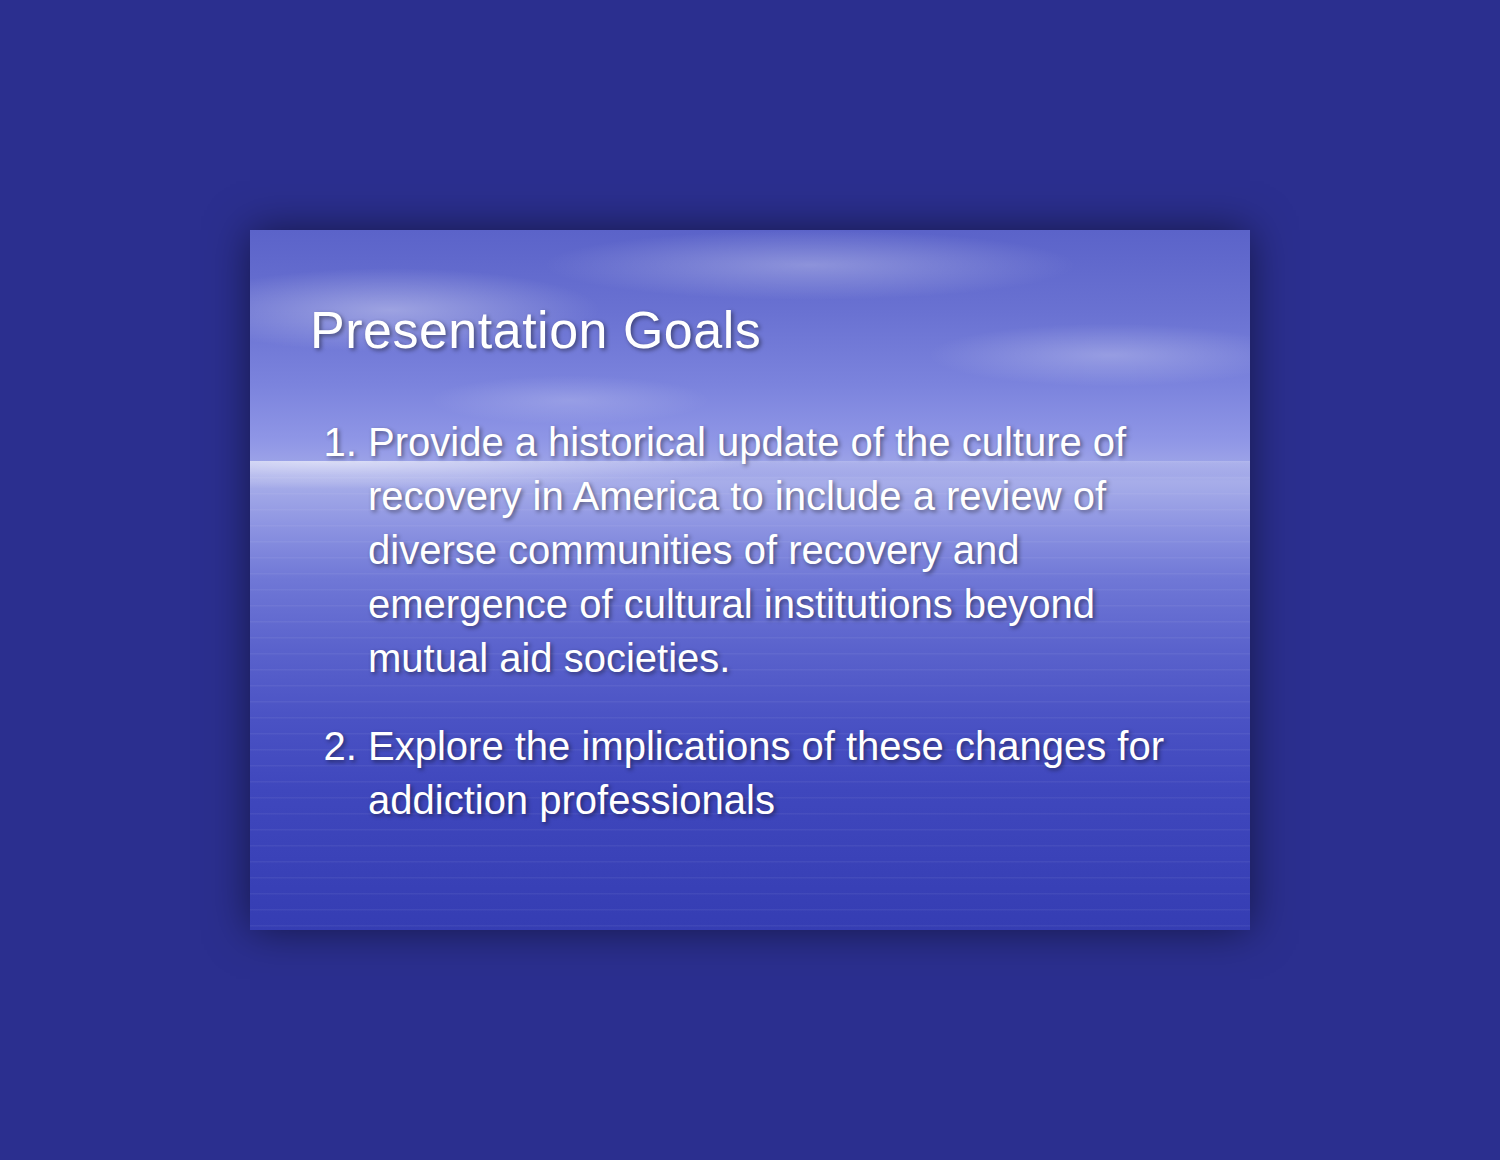Presentation Goals
Provide a historical update of the culture of recovery in America to include a review of diverse communities of recovery and emergence of cultural institutions beyond mutual aid societies.
Explore the implications of these changes for addiction professionals